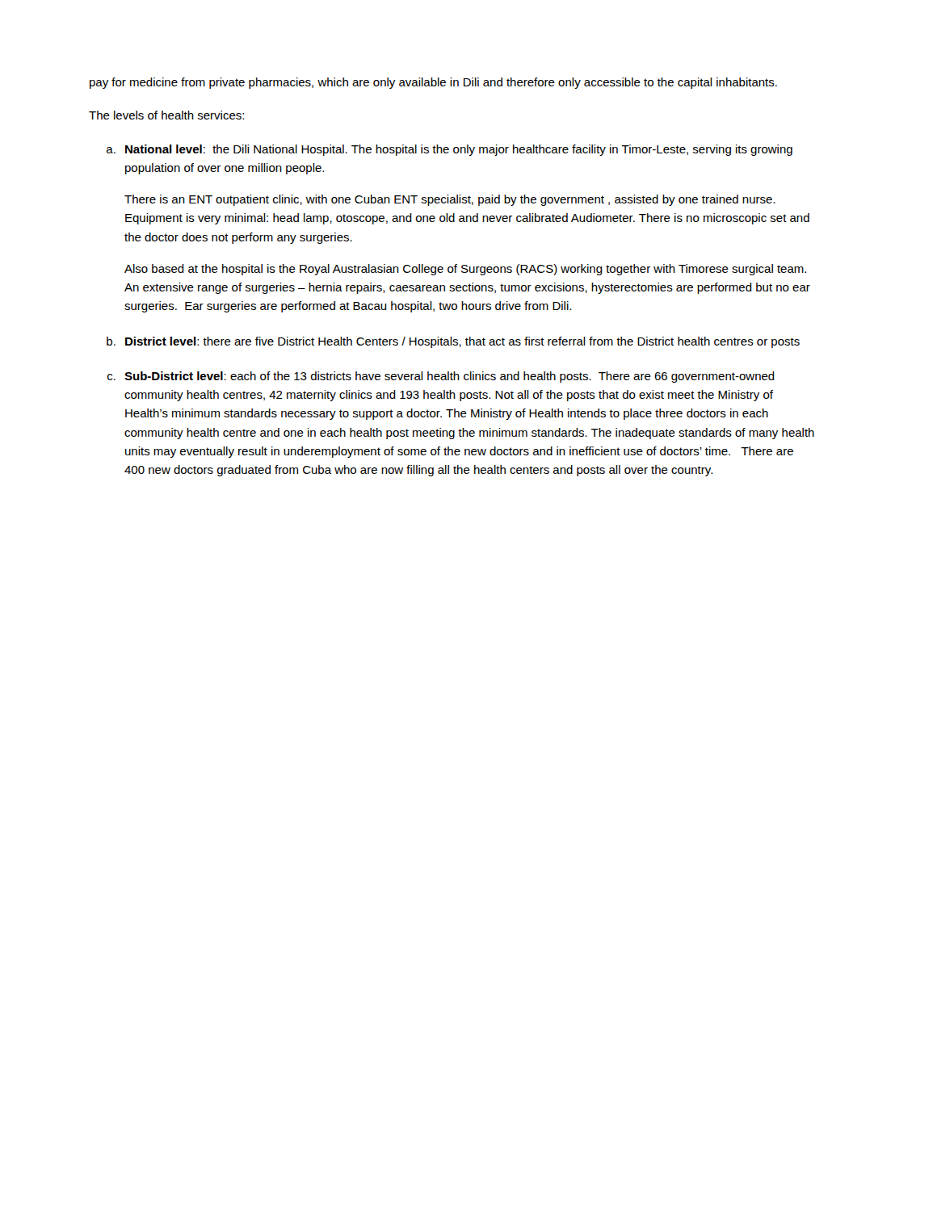pay for medicine from private pharmacies, which are only available in Dili and therefore only accessible to the capital inhabitants.
The levels of health services:
National level: the Dili National Hospital. The hospital is the only major healthcare facility in Timor-Leste, serving its growing population of over one million people.
There is an ENT outpatient clinic, with one Cuban ENT specialist, paid by the government , assisted by one trained nurse. Equipment is very minimal: head lamp, otoscope, and one old and never calibrated Audiometer. There is no microscopic set and the doctor does not perform any surgeries.
Also based at the hospital is the Royal Australasian College of Surgeons (RACS) working together with Timorese surgical team. An extensive range of surgeries – hernia repairs, caesarean sections, tumor excisions, hysterectomies are performed but no ear surgeries. Ear surgeries are performed at Bacau hospital, two hours drive from Dili.
District level: there are five District Health Centers / Hospitals, that act as first referral from the District health centres or posts
Sub-District level: each of the 13 districts have several health clinics and health posts. There are 66 government-owned community health centres, 42 maternity clinics and 193 health posts. Not all of the posts that do exist meet the Ministry of Health’s minimum standards necessary to support a doctor. The Ministry of Health intends to place three doctors in each community health centre and one in each health post meeting the minimum standards. The inadequate standards of many health units may eventually result in underemployment of some of the new doctors and in inefficient use of doctors’ time. There are 400 new doctors graduated from Cuba who are now filling all the health centers and posts all over the country.